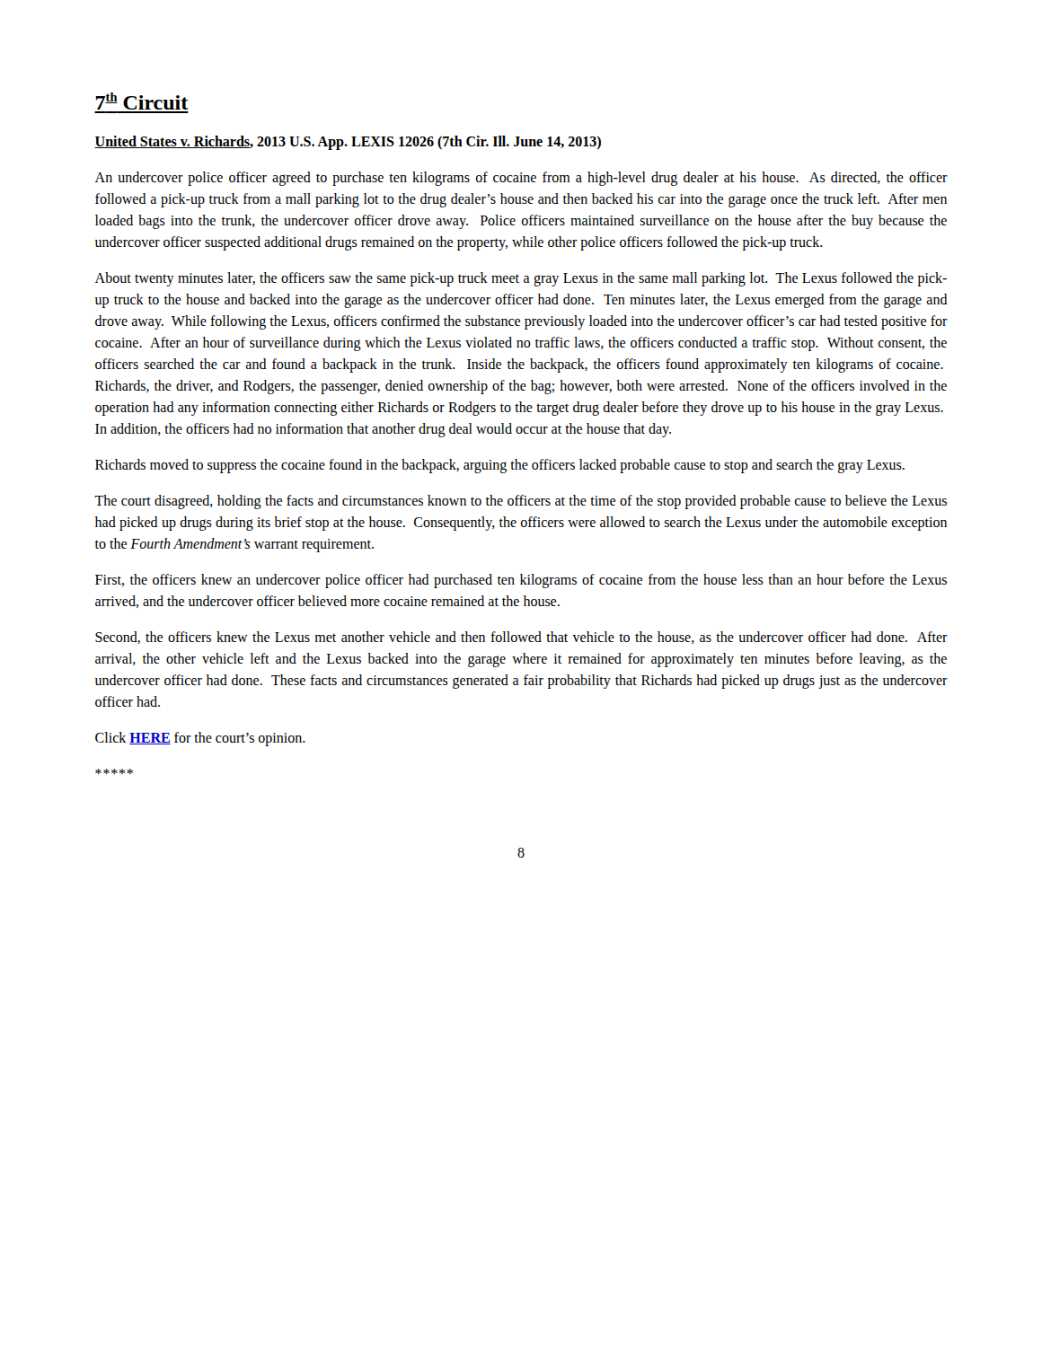7th Circuit
United States v. Richards, 2013 U.S. App. LEXIS 12026 (7th Cir. Ill. June 14, 2013)
An undercover police officer agreed to purchase ten kilograms of cocaine from a high-level drug dealer at his house. As directed, the officer followed a pick-up truck from a mall parking lot to the drug dealer’s house and then backed his car into the garage once the truck left. After men loaded bags into the trunk, the undercover officer drove away. Police officers maintained surveillance on the house after the buy because the undercover officer suspected additional drugs remained on the property, while other police officers followed the pick-up truck.
About twenty minutes later, the officers saw the same pick-up truck meet a gray Lexus in the same mall parking lot. The Lexus followed the pick-up truck to the house and backed into the garage as the undercover officer had done. Ten minutes later, the Lexus emerged from the garage and drove away. While following the Lexus, officers confirmed the substance previously loaded into the undercover officer’s car had tested positive for cocaine. After an hour of surveillance during which the Lexus violated no traffic laws, the officers conducted a traffic stop. Without consent, the officers searched the car and found a backpack in the trunk. Inside the backpack, the officers found approximately ten kilograms of cocaine. Richards, the driver, and Rodgers, the passenger, denied ownership of the bag; however, both were arrested. None of the officers involved in the operation had any information connecting either Richards or Rodgers to the target drug dealer before they drove up to his house in the gray Lexus. In addition, the officers had no information that another drug deal would occur at the house that day.
Richards moved to suppress the cocaine found in the backpack, arguing the officers lacked probable cause to stop and search the gray Lexus.
The court disagreed, holding the facts and circumstances known to the officers at the time of the stop provided probable cause to believe the Lexus had picked up drugs during its brief stop at the house. Consequently, the officers were allowed to search the Lexus under the automobile exception to the Fourth Amendment’s warrant requirement.
First, the officers knew an undercover police officer had purchased ten kilograms of cocaine from the house less than an hour before the Lexus arrived, and the undercover officer believed more cocaine remained at the house.
Second, the officers knew the Lexus met another vehicle and then followed that vehicle to the house, as the undercover officer had done. After arrival, the other vehicle left and the Lexus backed into the garage where it remained for approximately ten minutes before leaving, as the undercover officer had done. These facts and circumstances generated a fair probability that Richards had picked up drugs just as the undercover officer had.
Click HERE for the court’s opinion.
*****
8